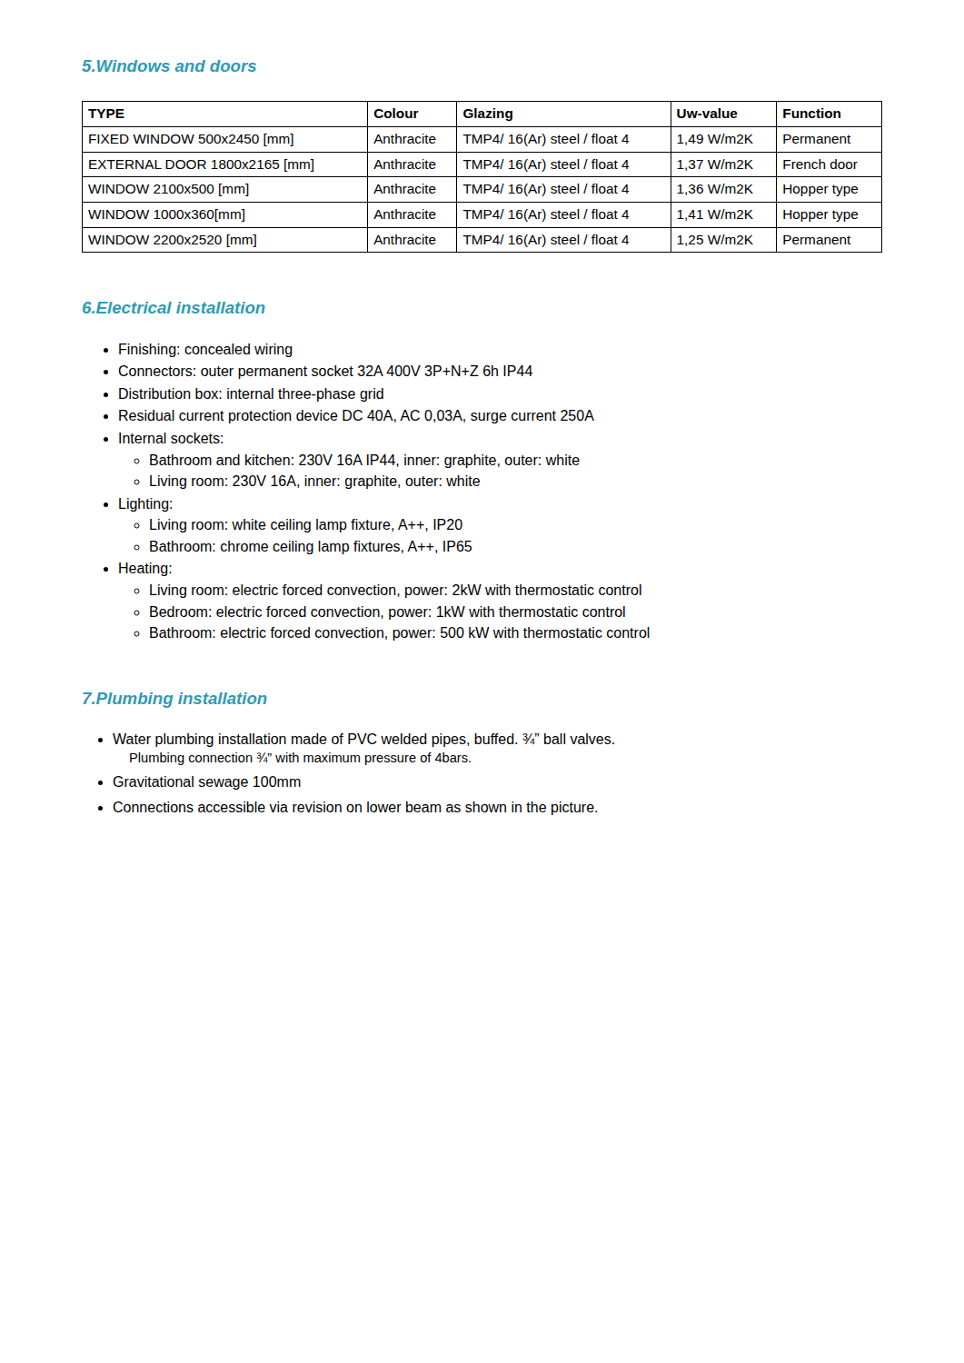5. Windows and doors
| TYPE | Colour | Glazing | Uw-value | Function |
| --- | --- | --- | --- | --- |
| FIXED WINDOW 500x2450 [mm] | Anthracite | TMP4/ 16(Ar) steel / float 4 | 1,49 W/m2K | Permanent |
| EXTERNAL DOOR 1800x2165 [mm] | Anthracite | TMP4/ 16(Ar) steel / float 4 | 1,37 W/m2K | French door |
| WINDOW 2100x500 [mm] | Anthracite | TMP4/ 16(Ar) steel / float 4 | 1,36 W/m2K | Hopper type |
| WINDOW 1000x360[mm] | Anthracite | TMP4/ 16(Ar) steel / float 4 | 1,41 W/m2K | Hopper type |
| WINDOW 2200x2520 [mm] | Anthracite | TMP4/ 16(Ar) steel / float 4 | 1,25 W/m2K | Permanent |
6. Electrical installation
Finishing: concealed wiring
Connectors: outer permanent socket 32A 400V 3P+N+Z 6h IP44
Distribution box: internal three-phase grid
Residual current protection device DC 40A, AC 0,03A, surge current 250A
Internal sockets:
Bathroom and kitchen: 230V 16A IP44, inner: graphite, outer: white
Living room: 230V 16A, inner: graphite, outer: white
Lighting:
Living room: white ceiling lamp fixture, A++, IP20
Bathroom: chrome ceiling lamp fixtures, A++, IP65
Heating:
Living room: electric forced convection, power: 2kW with thermostatic control
Bedroom: electric forced convection, power: 1kW with thermostatic control
Bathroom: electric forced convection, power: 500 kW with thermostatic control
7. Plumbing installation
Water plumbing installation made of PVC welded pipes, buffed. ¾” ball valves. Plumbing connection ¾” with maximum pressure of 4bars.
Gravitational sewage 100mm
Connections accessible via revision on lower beam as shown in the picture.